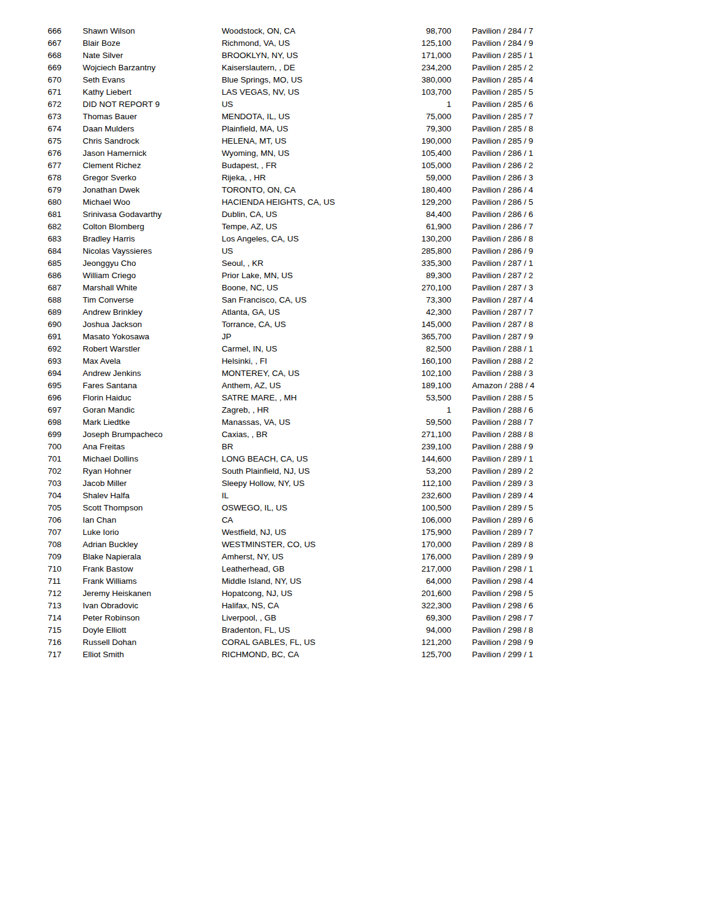| 666 | Shawn Wilson | Woodstock, ON, CA | 98,700 | Pavilion / 284 / 7 |
| 667 | Blair Boze | Richmond, VA, US | 125,100 | Pavilion / 284 / 9 |
| 668 | Nate Silver | BROOKLYN, NY, US | 171,000 | Pavilion / 285 / 1 |
| 669 | Wojciech Barzantny | Kaiserslautern, , DE | 234,200 | Pavilion / 285 / 2 |
| 670 | Seth Evans | Blue Springs, MO, US | 380,000 | Pavilion / 285 / 4 |
| 671 | Kathy Liebert | LAS VEGAS, NV, US | 103,700 | Pavilion / 285 / 5 |
| 672 | DID NOT REPORT 9 | US | 1 | Pavilion / 285 / 6 |
| 673 | Thomas Bauer | MENDOTA, IL, US | 75,000 | Pavilion / 285 / 7 |
| 674 | Daan Mulders | Plainfield, MA, US | 79,300 | Pavilion / 285 / 8 |
| 675 | Chris Sandrock | HELENA, MT, US | 190,000 | Pavilion / 285 / 9 |
| 676 | Jason Hamernick | Wyoming, MN, US | 105,400 | Pavilion / 286 / 1 |
| 677 | Clement Richez | Budapest, , FR | 105,000 | Pavilion / 286 / 2 |
| 678 | Gregor Sverko | Rijeka, , HR | 59,000 | Pavilion / 286 / 3 |
| 679 | Jonathan Dwek | TORONTO, ON, CA | 180,400 | Pavilion / 286 / 4 |
| 680 | Michael Woo | HACIENDA HEIGHTS, CA, US | 129,200 | Pavilion / 286 / 5 |
| 681 | Srinivasa Godavarthy | Dublin, CA, US | 84,400 | Pavilion / 286 / 6 |
| 682 | Colton Blomberg | Tempe, AZ, US | 61,900 | Pavilion / 286 / 7 |
| 683 | Bradley Harris | Los Angeles, CA, US | 130,200 | Pavilion / 286 / 8 |
| 684 | Nicolas Vayssieres | US | 285,800 | Pavilion / 286 / 9 |
| 685 | Jeonggyu Cho | Seoul, , KR | 335,300 | Pavilion / 287 / 1 |
| 686 | William Criego | Prior Lake, MN, US | 89,300 | Pavilion / 287 / 2 |
| 687 | Marshall White | Boone, NC, US | 270,100 | Pavilion / 287 / 3 |
| 688 | Tim Converse | San Francisco, CA, US | 73,300 | Pavilion / 287 / 4 |
| 689 | Andrew Brinkley | Atlanta, GA, US | 42,300 | Pavilion / 287 / 7 |
| 690 | Joshua Jackson | Torrance, CA, US | 145,000 | Pavilion / 287 / 8 |
| 691 | Masato Yokosawa | JP | 365,700 | Pavilion / 287 / 9 |
| 692 | Robert Warstler | Carmel, IN, US | 82,500 | Pavilion / 288 / 1 |
| 693 | Max Avela | Helsinki, , FI | 160,100 | Pavilion / 288 / 2 |
| 694 | Andrew Jenkins | MONTEREY, CA, US | 102,100 | Pavilion / 288 / 3 |
| 695 | Fares Santana | Anthem, AZ, US | 189,100 | Amazon / 288 / 4 |
| 696 | Florin Haiduc | SATRE MARE, , MH | 53,500 | Pavilion / 288 / 5 |
| 697 | Goran Mandic | Zagreb, , HR | 1 | Pavilion / 288 / 6 |
| 698 | Mark Liedtke | Manassas, VA, US | 59,500 | Pavilion / 288 / 7 |
| 699 | Joseph Brumpacheco | Caxias, , BR | 271,100 | Pavilion / 288 / 8 |
| 700 | Ana Freitas | BR | 239,100 | Pavilion / 288 / 9 |
| 701 | Michael Dollins | LONG BEACH, CA, US | 144,600 | Pavilion / 289 / 1 |
| 702 | Ryan Hohner | South Plainfield, NJ, US | 53,200 | Pavilion / 289 / 2 |
| 703 | Jacob Miller | Sleepy Hollow, NY, US | 112,100 | Pavilion / 289 / 3 |
| 704 | Shalev Halfa | IL | 232,600 | Pavilion / 289 / 4 |
| 705 | Scott Thompson | OSWEGO, IL, US | 100,500 | Pavilion / 289 / 5 |
| 706 | Ian Chan | CA | 106,000 | Pavilion / 289 / 6 |
| 707 | Luke Iorio | Westfield, NJ, US | 175,900 | Pavilion / 289 / 7 |
| 708 | Adrian Buckley | WESTMINSTER, CO, US | 170,000 | Pavilion / 289 / 8 |
| 709 | Blake Napierala | Amherst, NY, US | 176,000 | Pavilion / 289 / 9 |
| 710 | Frank Bastow | Leatherhead, GB | 217,000 | Pavilion / 298 / 1 |
| 711 | Frank Williams | Middle Island, NY, US | 64,000 | Pavilion / 298 / 4 |
| 712 | Jeremy Heiskanen | Hopatcong, NJ, US | 201,600 | Pavilion / 298 / 5 |
| 713 | Ivan Obradovic | Halifax, NS, CA | 322,300 | Pavilion / 298 / 6 |
| 714 | Peter Robinson | Liverpool, , GB | 69,300 | Pavilion / 298 / 7 |
| 715 | Doyle Elliott | Bradenton, FL, US | 94,000 | Pavilion / 298 / 8 |
| 716 | Russell Dohan | CORAL GABLES, FL, US | 121,200 | Pavilion / 298 / 9 |
| 717 | Elliot Smith | RICHMOND, BC, CA | 125,700 | Pavilion / 299 / 1 |